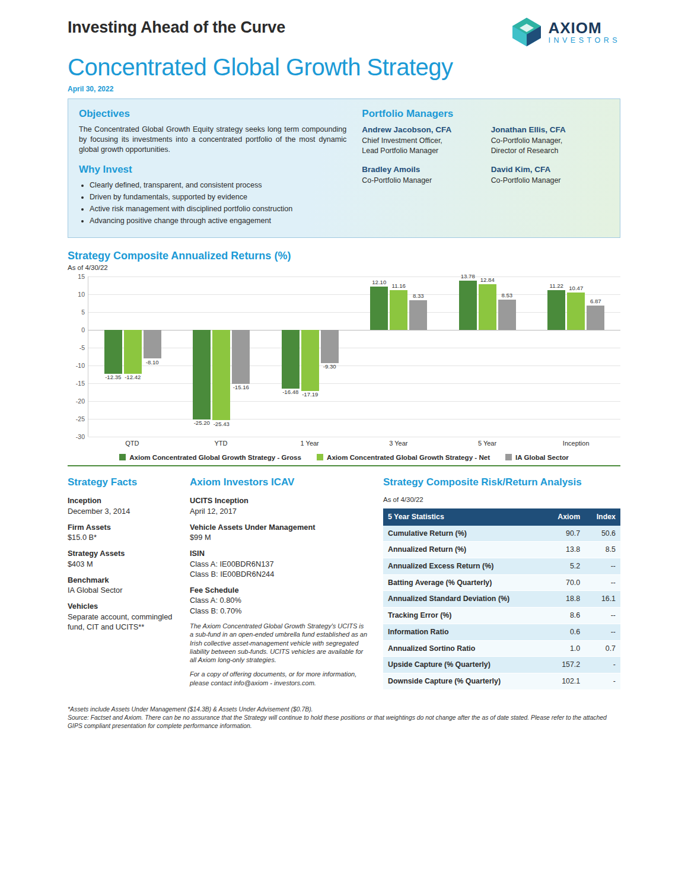Investing Ahead of the Curve
AXIOM
INVESTORS
Concentrated Global Growth Strategy
April 30, 2022
Objectives
The Concentrated Global Growth Equity strategy seeks long term compounding by focusing its investments into a concentrated portfolio of the most dynamic global growth opportunities.
Why Invest
Clearly defined, transparent, and consistent process
Driven by fundamentals, supported by evidence
Active risk management with disciplined portfolio construction
Advancing positive change through active engagement
Portfolio Managers
Andrew Jacobson, CFA
Chief Investment Officer,
Lead Portfolio Manager
Jonathan Ellis, CFA
Co-Portfolio Manager,
Director of Research
Bradley Amoils
Co-Portfolio Manager
David Kim, CFA
Co-Portfolio Manager
Strategy Composite Annualized Returns (%)
As of 4/30/22
Chart scale: y from +15 (top) to -30 (bottom) => 45 units over 270px => 6px per unit. Zero line at 15 units from top => 90px.
15
10
5
0
-5
-10
-15
-20
-25
-30
-12.35
-12.42
-8.10
-25.20
-25.43
-15.16
-16.48
-17.19
-9.30
12.10
11.16
8.33
13.78
12.84
8.53
11.22
10.47
6.87
QTD
YTD
1 Year
3 Year
5 Year
Inception
Axiom Concentrated Global Growth Strategy - Gross
Axiom Concentrated Global Growth Strategy - Net
IA Global Sector
Strategy Facts
Inception
December 3, 2014
Firm Assets
$15.0 B*
Strategy Assets
$403 M
Benchmark
IA Global Sector
Vehicles
Separate account, commingled fund, CIT and UCITS**
Axiom Investors ICAV
UCITS Inception
April 12, 2017
Vehicle Assets Under Management
$99 M
ISIN
Class A: IE00BDR6N137
Class B: IE00BDR6N244
Fee Schedule
Class A: 0.80%
Class B: 0.70%
The Axiom Concentrated Global Growth Strategy's UCITS is a sub-fund in an open-ended umbrella fund established as an Irish collective asset-management vehicle with segregated liability between sub-funds. UCITS vehicles are available for all Axiom long-only strategies.
For a copy of offering documents, or for more information, please contact info@axiom - investors.com.
Strategy Composite Risk/Return Analysis
As of 4/30/22
| 5 Year Statistics | Axiom | Index |
| --- | --- | --- |
| Cumulative Return (%) | 90.7 | 50.6 |
| Annualized Return (%) | 13.8 | 8.5 |
| Annualized Excess Return (%) | 5.2 | -- |
| Batting Average (% Quarterly) | 70.0 | -- |
| Annualized Standard Deviation (%) | 18.8 | 16.1 |
| Tracking Error (%) | 8.6 | -- |
| Information Ratio | 0.6 | -- |
| Annualized Sortino Ratio | 1.0 | 0.7 |
| Upside Capture (% Quarterly) | 157.2 | - |
| Downside Capture (% Quarterly) | 102.1 | - |
*Assets include Assets Under Management ($14.3B) & Assets Under Advisement ($0.7B).
Source: Factset and Axiom. There can be no assurance that the Strategy will continue to hold these positions or that weightings do not change after the as of date stated. Please refer to the attached GIPS compliant presentation for complete performance information.